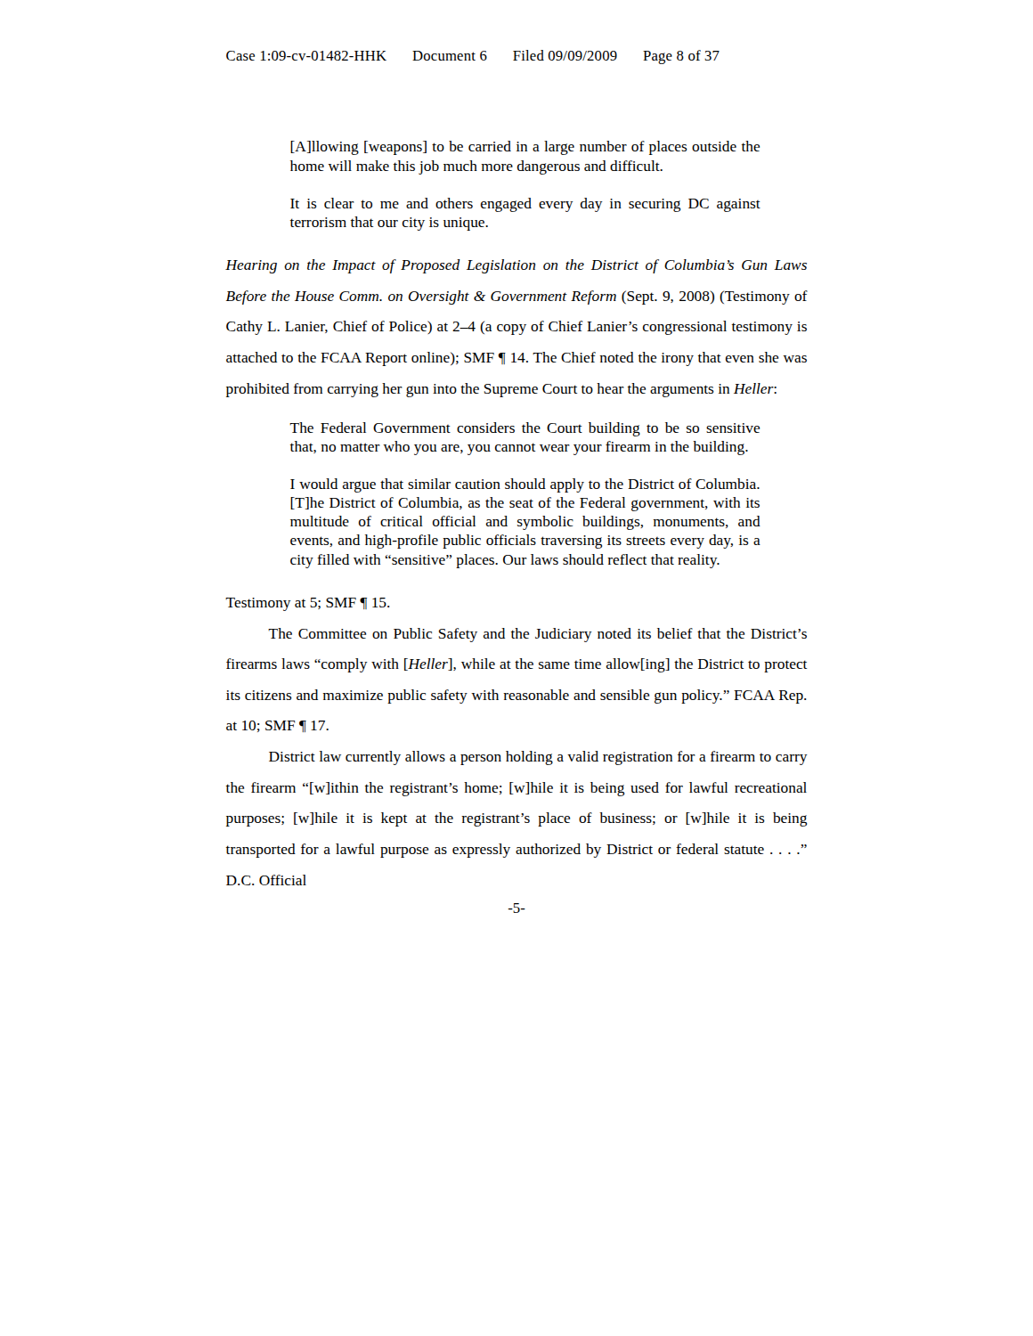Case 1:09-cv-01482-HHK Document 6 Filed 09/09/2009 Page 8 of 37
[A]llowing [weapons] to be carried in a large number of places outside the home will make this job much more dangerous and difficult.
It is clear to me and others engaged every day in securing DC against terrorism that our city is unique.
Hearing on the Impact of Proposed Legislation on the District of Columbia’s Gun Laws Before the House Comm. on Oversight & Government Reform (Sept. 9, 2008) (Testimony of Cathy L. Lanier, Chief of Police) at 2–4 (a copy of Chief Lanier’s congressional testimony is attached to the FCAA Report online); SMF ¶ 14. The Chief noted the irony that even she was prohibited from carrying her gun into the Supreme Court to hear the arguments in Heller:
The Federal Government considers the Court building to be so sensitive that, no matter who you are, you cannot wear your firearm in the building.
I would argue that similar caution should apply to the District of Columbia. [T]he District of Columbia, as the seat of the Federal government, with its multitude of critical official and symbolic buildings, monuments, and events, and high-profile public officials traversing its streets every day, is a city filled with “sensitive” places. Our laws should reflect that reality.
Testimony at 5; SMF ¶ 15.
The Committee on Public Safety and the Judiciary noted its belief that the District’s firearms laws “comply with [Heller], while at the same time allow[ing] the District to protect its citizens and maximize public safety with reasonable and sensible gun policy.” FCAA Rep. at 10; SMF ¶ 17.
District law currently allows a person holding a valid registration for a firearm to carry the firearm “[w]ithin the registrant’s home; [w]hile it is being used for lawful recreational purposes; [w]hile it is kept at the registrant’s place of business; or [w]hile it is being transported for a lawful purpose as expressly authorized by District or federal statute . . . .” D.C. Official
-5-